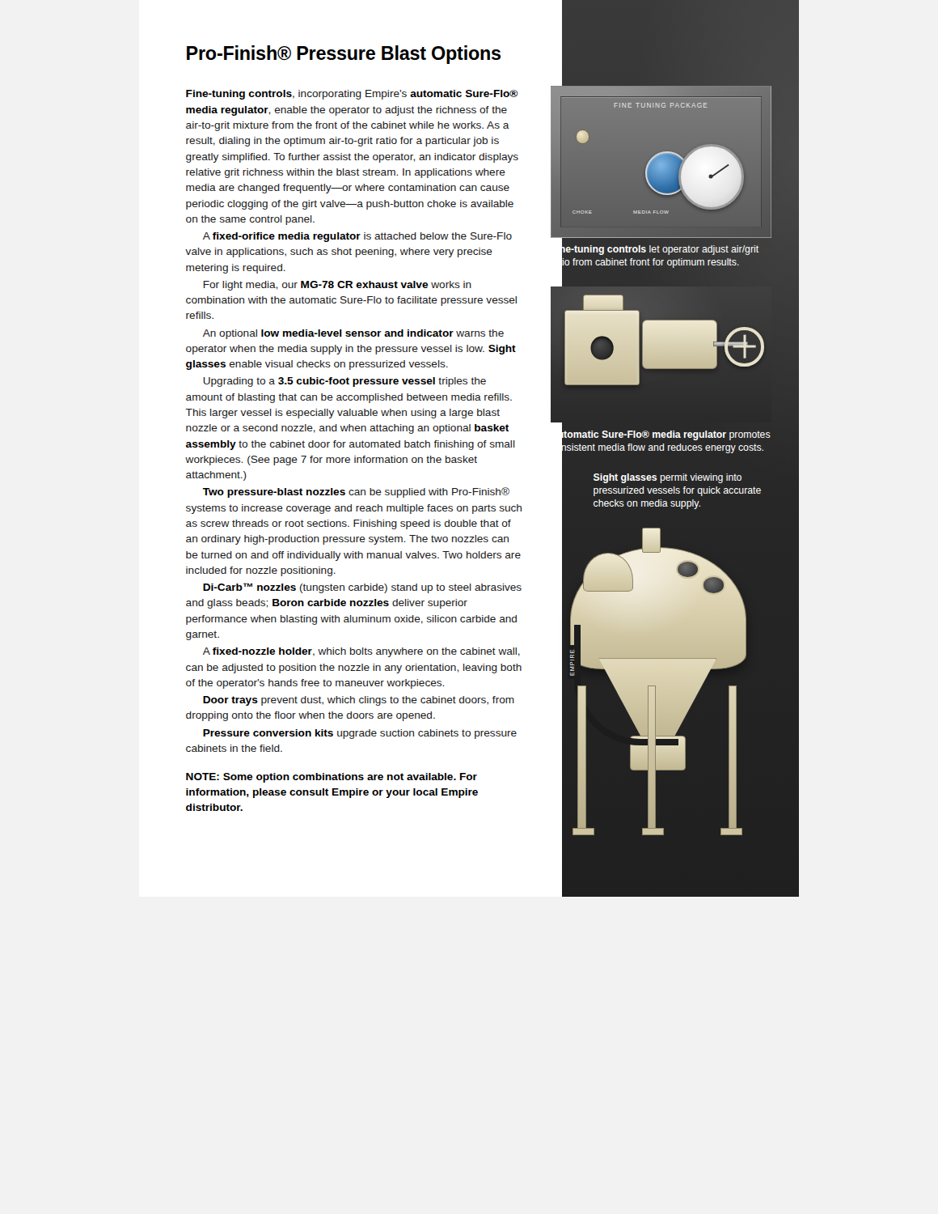Pro-Finish® Pressure Blast Options
Fine-tuning controls, incorporating Empire's automatic Sure-Flo® media regulator, enable the operator to adjust the richness of the air-to-grit mixture from the front of the cabinet while he works. As a result, dialing in the optimum air-to-grit ratio for a particular job is greatly simplified. To further assist the operator, an indicator displays relative grit richness within the blast stream. In applications where media are changed frequently—or where contamination can cause periodic clogging of the girt valve—a push-button choke is available on the same control panel.
A fixed-orifice media regulator is attached below the Sure-Flo valve in applications, such as shot peening, where very precise metering is required.
For light media, our MG-78 CR exhaust valve works in combination with the automatic Sure-Flo to facilitate pressure vessel refills.
An optional low media-level sensor and indicator warns the operator when the media supply in the pressure vessel is low. Sight glasses enable visual checks on pressurized vessels.
Upgrading to a 3.5 cubic-foot pressure vessel triples the amount of blasting that can be accomplished between media refills. This larger vessel is especially valuable when using a large blast nozzle or a second nozzle, and when attaching an optional basket assembly to the cabinet door for automated batch finishing of small workpieces. (See page 7 for more information on the basket attachment.)
Two pressure-blast nozzles can be supplied with Pro-Finish® systems to increase coverage and reach multiple faces on parts such as screw threads or root sections. Finishing speed is double that of an ordinary high-production pressure system. The two nozzles can be turned on and off individually with manual valves. Two holders are included for nozzle positioning.
Di-Carb™ nozzles (tungsten carbide) stand up to steel abrasives and glass beads; Boron carbide nozzles deliver superior performance when blasting with aluminum oxide, silicon carbide and garnet.
A fixed-nozzle holder, which bolts anywhere on the cabinet wall, can be adjusted to position the nozzle in any orientation, leaving both of the operator's hands free to maneuver workpieces.
Door trays prevent dust, which clings to the cabinet doors, from dropping onto the floor when the doors are opened.
Pressure conversion kits upgrade suction cabinets to pressure cabinets in the field.
NOTE: Some option combinations are not available. For information, please consult Empire or your local Empire distributor.
Fine Tuning Package
Choke Media Flow
Fine-tuning controls let operator adjust air/grit ratio from cabinet front for optimum results.
Automatic Sure-Flo® media regulator promotes consistent media flow and reduces energy costs.
Sight glasses permit viewing into pressurized vessels for quick accurate checks on media supply.
EMPIRE
5